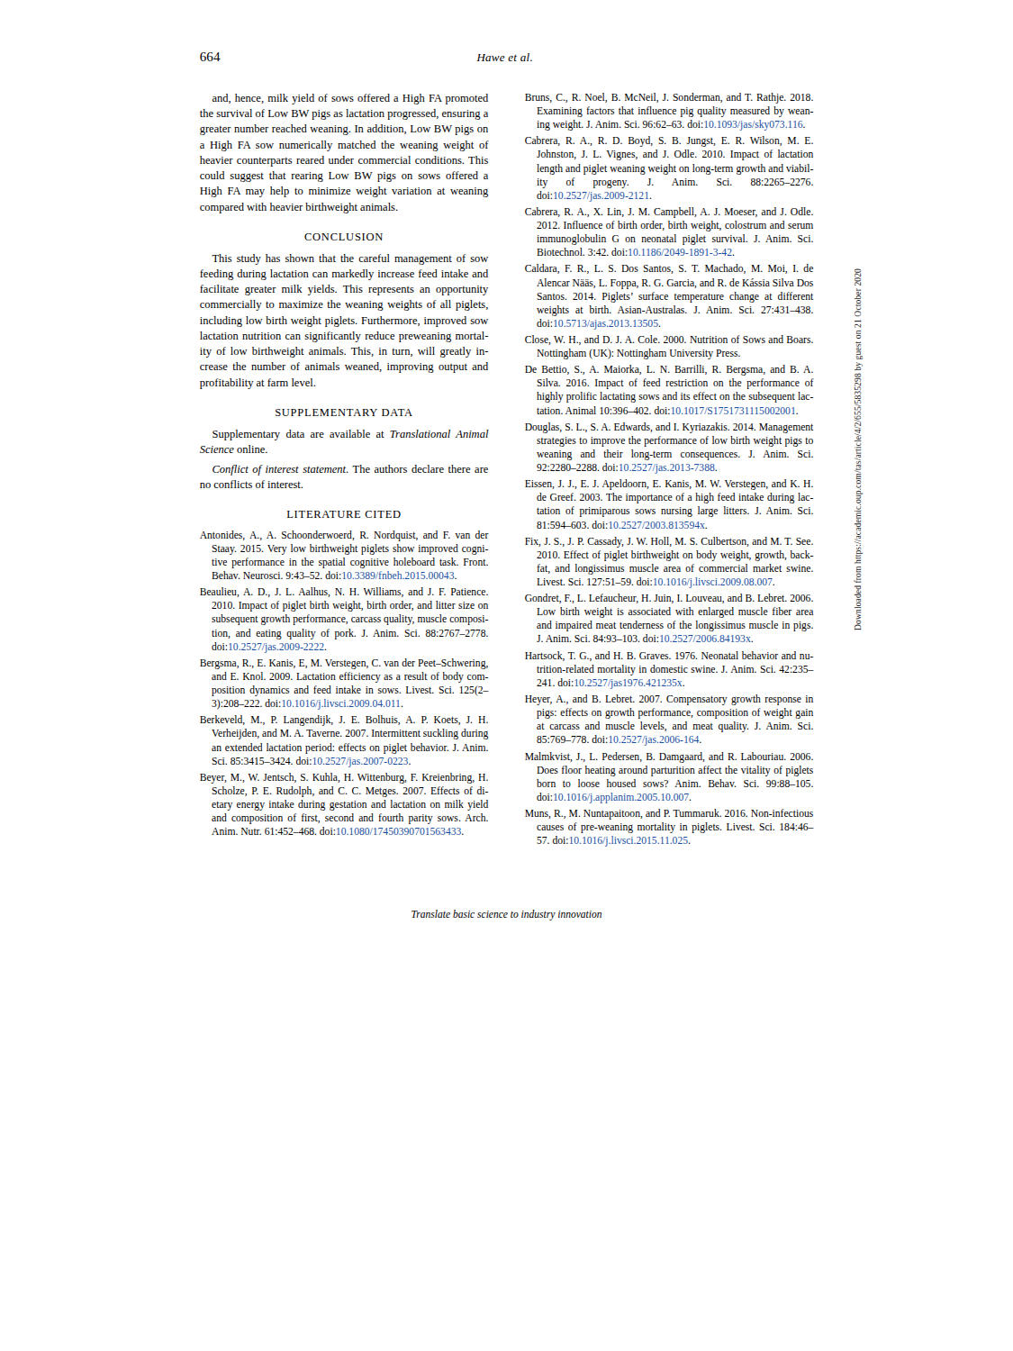664
Hawe et al.
Downloaded from https://academic.oup.com/tas/article/4/2/655/5835298 by guest on 21 October 2020
and, hence, milk yield of sows offered a High FA promoted the survival of Low BW pigs as lactation progressed, ensuring a greater number reached weaning. In addition, Low BW pigs on a High FA sow numerically matched the weaning weight of heavier counterparts reared under commercial conditions. This could suggest that rearing Low BW pigs on sows offered a High FA may help to minimize weight variation at weaning compared with heavier birthweight animals.
CONCLUSION
This study has shown that the careful management of sow feeding during lactation can markedly increase feed intake and facilitate greater milk yields. This represents an opportunity commercially to maximize the weaning weights of all piglets, including low birth weight piglets. Furthermore, improved sow lactation nutrition can significantly reduce preweaning mortality of low birthweight animals. This, in turn, will greatly increase the number of animals weaned, improving output and profitability at farm level.
SUPPLEMENTARY DATA
Supplementary data are available at Translational Animal Science online.
Conflict of interest statement. The authors declare there are no conflicts of interest.
LITERATURE CITED
Antonides, A., A. Schoonderwoerd, R. Nordquist, and F. van der Staay. 2015. Very low birthweight piglets show improved cognitive performance in the spatial cognitive holeboard task. Front. Behav. Neurosci. 9:43–52. doi:10.3389/fnbeh.2015.00043.
Beaulieu, A. D., J. L. Aalhus, N. H. Williams, and J. F. Patience. 2010. Impact of piglet birth weight, birth order, and litter size on subsequent growth performance, carcass quality, muscle composition, and eating quality of pork. J. Anim. Sci. 88:2767–2778. doi:10.2527/jas.2009-2222.
Bergsma, R., E. Kanis, E, M. Verstegen, C. van der Peet–Schwering, and E. Knol. 2009. Lactation efficiency as a result of body composition dynamics and feed intake in sows. Livest. Sci. 125(2–3):208–222. doi:10.1016/j.livsci.2009.04.011.
Berkeveld, M., P. Langendijk, J. E. Bolhuis, A. P. Koets, J. H. Verheijden, and M. A. Taverne. 2007. Intermittent suckling during an extended lactation period: effects on piglet behavior. J. Anim. Sci. 85:3415–3424. doi:10.2527/jas.2007-0223.
Beyer, M., W. Jentsch, S. Kuhla, H. Wittenburg, F. Kreienbring, H. Scholze, P. E. Rudolph, and C. C. Metges. 2007. Effects of dietary energy intake during gestation and lactation on milk yield and composition of first, second and fourth parity sows. Arch. Anim. Nutr. 61:452–468. doi:10.1080/17450390701563433.
Bruns, C., R. Noel, B. McNeil, J. Sonderman, and T. Rathje. 2018. Examining factors that influence pig quality measured by weaning weight. J. Anim. Sci. 96:62–63. doi:10.1093/jas/sky073.116.
Cabrera, R. A., R. D. Boyd, S. B. Jungst, E. R. Wilson, M. E. Johnston, J. L. Vignes, and J. Odle. 2010. Impact of lactation length and piglet weaning weight on long-term growth and viability of progeny. J. Anim. Sci. 88:2265–2276. doi:10.2527/jas.2009-2121.
Cabrera, R. A., X. Lin, J. M. Campbell, A. J. Moeser, and J. Odle. 2012. Influence of birth order, birth weight, colostrum and serum immunoglobulin G on neonatal piglet survival. J. Anim. Sci. Biotechnol. 3:42. doi:10.1186/2049-1891-3-42.
Caldara, F. R., L. S. Dos Santos, S. T. Machado, M. Moi, I. de Alencar Nääs, L. Foppa, R. G. Garcia, and R. de Kássia Silva Dos Santos. 2014. Piglets’ surface temperature change at different weights at birth. Asian-Australas. J. Anim. Sci. 27:431–438. doi:10.5713/ajas.2013.13505.
Close, W. H., and D. J. A. Cole. 2000. Nutrition of Sows and Boars. Nottingham (UK): Nottingham University Press.
De Bettio, S., A. Maiorka, L. N. Barrilli, R. Bergsma, and B. A. Silva. 2016. Impact of feed restriction on the performance of highly prolific lactating sows and its effect on the subsequent lactation. Animal 10:396–402. doi:10.1017/S1751731115002001.
Douglas, S. L., S. A. Edwards, and I. Kyriazakis. 2014. Management strategies to improve the performance of low birth weight pigs to weaning and their long-term consequences. J. Anim. Sci. 92:2280–2288. doi:10.2527/jas.2013-7388.
Eissen, J. J., E. J. Apeldoorn, E. Kanis, M. W. Verstegen, and K. H. de Greef. 2003. The importance of a high feed intake during lactation of primiparous sows nursing large litters. J. Anim. Sci. 81:594–603. doi:10.2527/2003.813594x.
Fix, J. S., J. P. Cassady, J. W. Holl, M. S. Culbertson, and M. T. See. 2010. Effect of piglet birthweight on body weight, growth, backfat, and longissimus muscle area of commercial market swine. Livest. Sci. 127:51–59. doi:10.1016/j.livsci.2009.08.007.
Gondret, F., L. Lefaucheur, H. Juin, I. Louveau, and B. Lebret. 2006. Low birth weight is associated with enlarged muscle fiber area and impaired meat tenderness of the longissimus muscle in pigs. J. Anim. Sci. 84:93–103. doi:10.2527/2006.84193x.
Hartsock, T. G., and H. B. Graves. 1976. Neonatal behavior and nutrition-related mortality in domestic swine. J. Anim. Sci. 42:235–241. doi:10.2527/jas1976.421235x.
Heyer, A., and B. Lebret. 2007. Compensatory growth response in pigs: effects on growth performance, composition of weight gain at carcass and muscle levels, and meat quality. J. Anim. Sci. 85:769–778. doi:10.2527/jas.2006-164.
Malmkvist, J., L. Pedersen, B. Damgaard, and R. Labouriau. 2006. Does floor heating around parturition affect the vitality of piglets born to loose housed sows? Anim. Behav. Sci. 99:88–105. doi:10.1016/j.applanim.2005.10.007.
Muns, R., M. Nuntapaitoon, and P. Tummaruk. 2016. Non-infectious causes of pre-weaning mortality in piglets. Livest. Sci. 184:46–57. doi:10.1016/j.livsci.2015.11.025.
Translate basic science to industry innovation